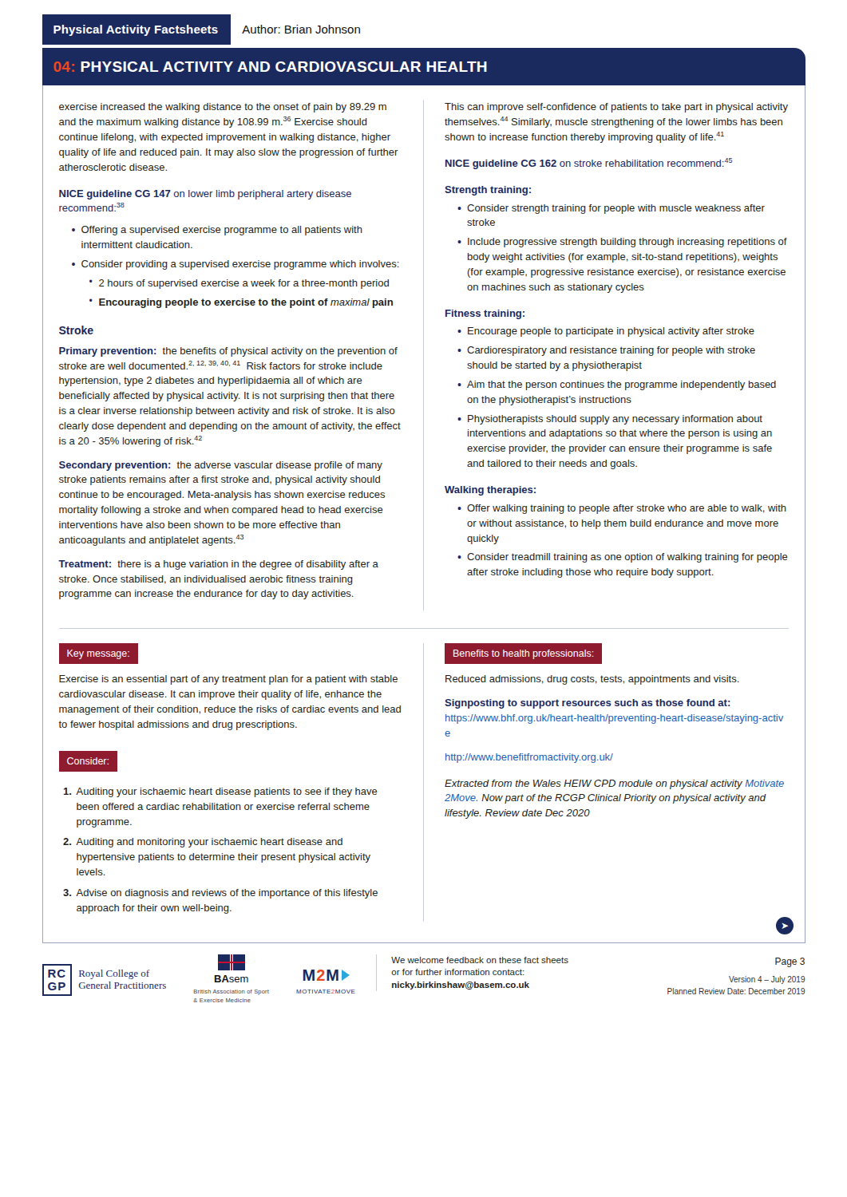Physical Activity Factsheets
Author: Brian Johnson
04: PHYSICAL ACTIVITY AND CARDIOVASCULAR HEALTH
exercise increased the walking distance to the onset of pain by 89.29 m and the maximum walking distance by 108.99 m.36 Exercise should continue lifelong, with expected improvement in walking distance, higher quality of life and reduced pain. It may also slow the progression of further atherosclerotic disease.
NICE guideline CG 147 on lower limb peripheral artery disease recommend:38
Offering a supervised exercise programme to all patients with intermittent claudication.
Consider providing a supervised exercise programme which involves:
2 hours of supervised exercise a week for a three-month period
Encouraging people to exercise to the point of maximal pain
Stroke
Primary prevention: the benefits of physical activity on the prevention of stroke are well documented.2, 12, 39, 40, 41 Risk factors for stroke include hypertension, type 2 diabetes and hyperlipidaemia all of which are beneficially affected by physical activity. It is not surprising then that there is a clear inverse relationship between activity and risk of stroke. It is also clearly dose dependent and depending on the amount of activity, the effect is a 20 - 35% lowering of risk.42
Secondary prevention: the adverse vascular disease profile of many stroke patients remains after a first stroke and, physical activity should continue to be encouraged. Meta-analysis has shown exercise reduces mortality following a stroke and when compared head to head exercise interventions have also been shown to be more effective than anticoagulants and antiplatelet agents.43
Treatment: there is a huge variation in the degree of disability after a stroke. Once stabilised, an individualised aerobic fitness training programme can increase the endurance for day to day activities.
This can improve self-confidence of patients to take part in physical activity themselves.44 Similarly, muscle strengthening of the lower limbs has been shown to increase function thereby improving quality of life.41
NICE guideline CG 162 on stroke rehabilitation recommend:45
Strength training:
Consider strength training for people with muscle weakness after stroke
Include progressive strength building through increasing repetitions of body weight activities (for example, sit-to-stand repetitions), weights (for example, progressive resistance exercise), or resistance exercise on machines such as stationary cycles
Fitness training:
Encourage people to participate in physical activity after stroke
Cardiorespiratory and resistance training for people with stroke should be started by a physiotherapist
Aim that the person continues the programme independently based on the physiotherapist’s instructions
Physiotherapists should supply any necessary information about interventions and adaptations so that where the person is using an exercise provider, the provider can ensure their programme is safe and tailored to their needs and goals.
Walking therapies:
Offer walking training to people after stroke who are able to walk, with or without assistance, to help them build endurance and move more quickly
Consider treadmill training as one option of walking training for people after stroke including those who require body support.
Key message:
Exercise is an essential part of any treatment plan for a patient with stable cardiovascular disease. It can improve their quality of life, enhance the management of their condition, reduce the risks of cardiac events and lead to fewer hospital admissions and drug prescriptions.
Consider:
Auditing your ischaemic heart disease patients to see if they have been offered a cardiac rehabilitation or exercise referral scheme programme.
Auditing and monitoring your ischaemic heart disease and hypertensive patients to determine their present physical activity levels.
Advise on diagnosis and reviews of the importance of this lifestyle approach for their own well-being.
Benefits to health professionals:
Reduced admissions, drug costs, tests, appointments and visits.
Signposting to support resources such as those found at:
https://www.bhf.org.uk/heart-health/preventing-heart-disease/staying-active
http://www.benefitfromactivity.org.uk/
Extracted from the Wales HEIW CPD module on physical activity Motivate2Move. Now part of the RCGP Clinical Priority on physical activity and lifestyle. Review date Dec 2020
➤
RC
GP
Royal College of
General Practitioners
BAsem
British Association of Sport
& Exercise Medicine
M2 M
MOTIVATE2 MOVE
We welcome feedback on these fact sheets
or for further information contact:
nicky.birkinshaw@basem.co.uk
Page 3
Version 4 – July 2019
Planned Review Date: December 2019